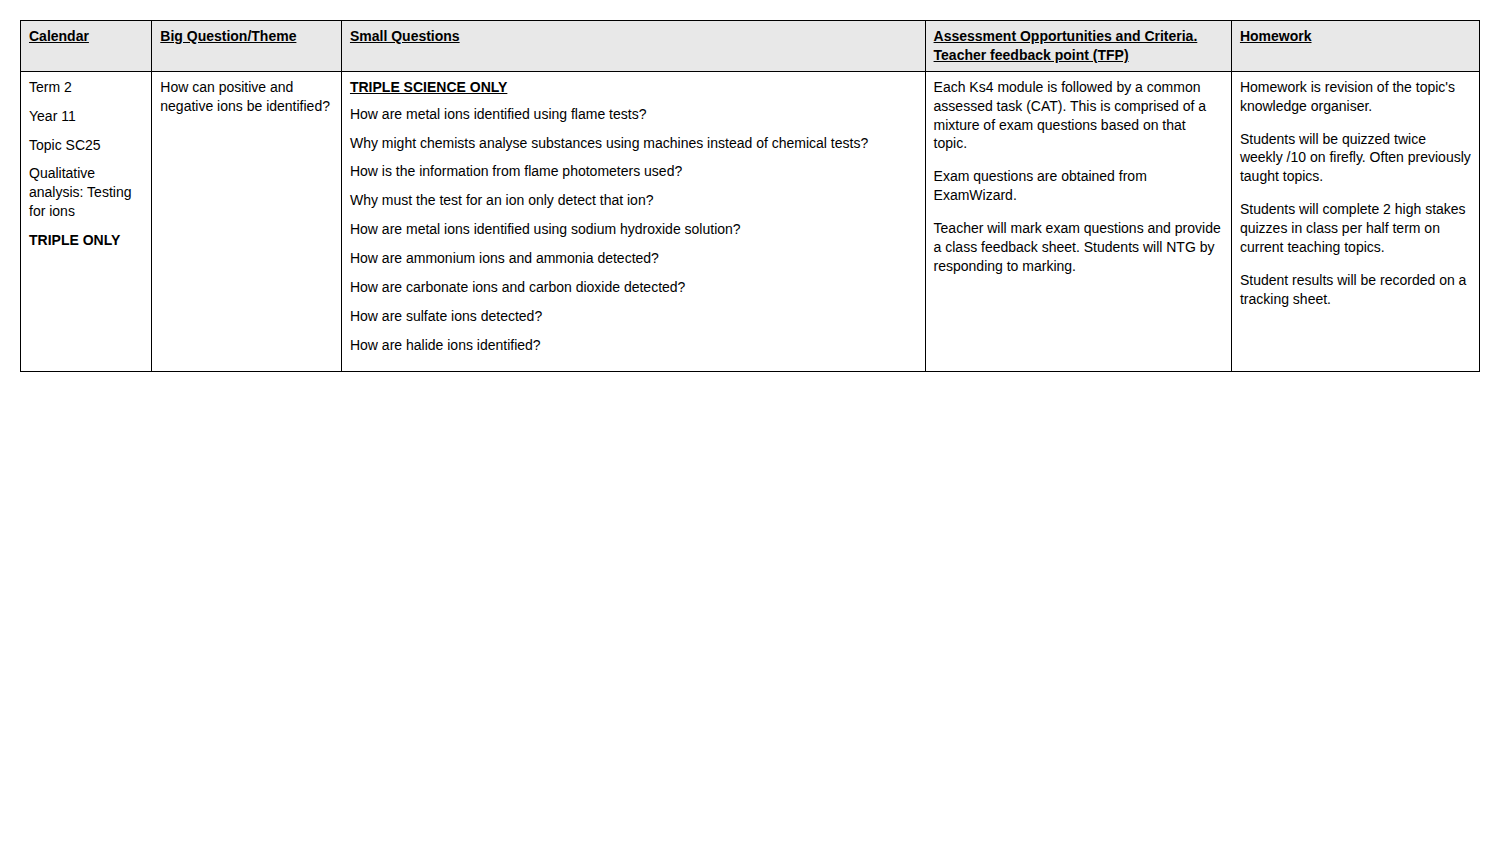| Calendar | Big Question/Theme | Small Questions | Assessment Opportunities and Criteria. Teacher feedback point (TFP) | Homework |
| --- | --- | --- | --- | --- |
| Term 2 Year 11 Topic SC25 Qualitative analysis: Testing for ions TRIPLE ONLY | How can positive and negative ions be identified? | TRIPLE SCIENCE ONLY How are metal ions identified using flame tests? Why might chemists analyse substances using machines instead of chemical tests? How is the information from flame photometers used? Why must the test for an ion only detect that ion? How are metal ions identified using sodium hydroxide solution? How are ammonium ions and ammonia detected? How are carbonate ions and carbon dioxide detected? How are sulfate ions detected? How are halide ions identified? | Each Ks4 module is followed by a common assessed task (CAT). This is comprised of a mixture of exam questions based on that topic. Exam questions are obtained from ExamWizard. Teacher will mark exam questions and provide a class feedback sheet. Students will NTG by responding to marking. | Homework is revision of the topic's knowledge organiser. Students will be quizzed twice weekly /10 on firefly. Often previously taught topics. Students will complete 2 high stakes quizzes in class per half term on current teaching topics. Student results will be recorded on a tracking sheet. |